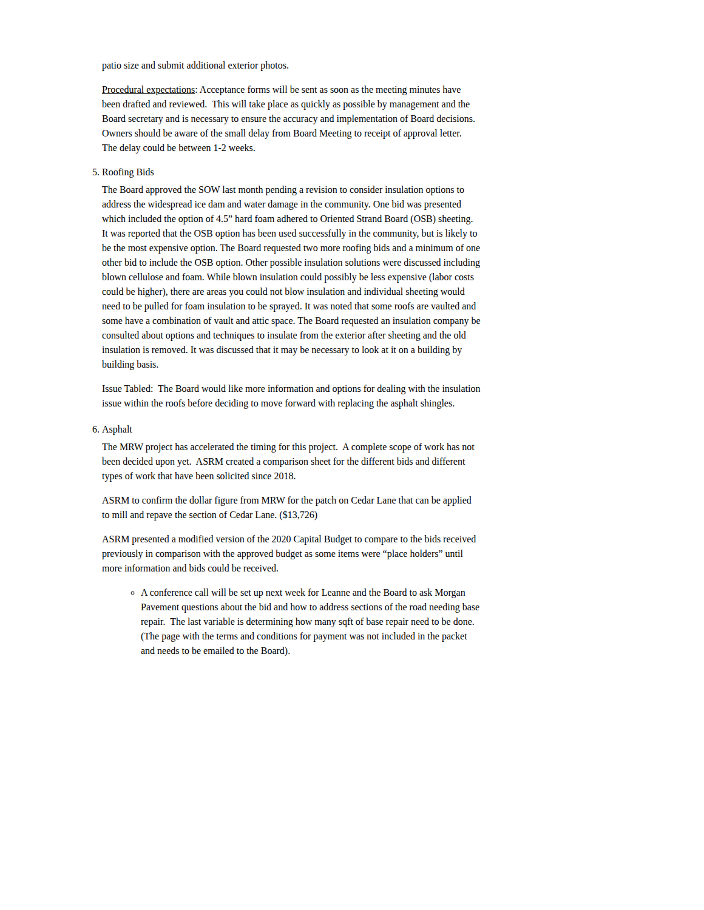patio size and submit additional exterior photos.
Procedural expectations: Acceptance forms will be sent as soon as the meeting minutes have been drafted and reviewed. This will take place as quickly as possible by management and the Board secretary and is necessary to ensure the accuracy and implementation of Board decisions. Owners should be aware of the small delay from Board Meeting to receipt of approval letter. The delay could be between 1-2 weeks.
Roofing Bids
The Board approved the SOW last month pending a revision to consider insulation options to address the widespread ice dam and water damage in the community. One bid was presented which included the option of 4.5” hard foam adhered to Oriented Strand Board (OSB) sheeting. It was reported that the OSB option has been used successfully in the community, but is likely to be the most expensive option. The Board requested two more roofing bids and a minimum of one other bid to include the OSB option. Other possible insulation solutions were discussed including blown cellulose and foam. While blown insulation could possibly be less expensive (labor costs could be higher), there are areas you could not blow insulation and individual sheeting would need to be pulled for foam insulation to be sprayed. It was noted that some roofs are vaulted and some have a combination of vault and attic space. The Board requested an insulation company be consulted about options and techniques to insulate from the exterior after sheeting and the old insulation is removed. It was discussed that it may be necessary to look at it on a building by building basis.
Issue Tabled: The Board would like more information and options for dealing with the insulation issue within the roofs before deciding to move forward with replacing the asphalt shingles.
Asphalt
The MRW project has accelerated the timing for this project. A complete scope of work has not been decided upon yet. ASRM created a comparison sheet for the different bids and different types of work that have been solicited since 2018.
ASRM to confirm the dollar figure from MRW for the patch on Cedar Lane that can be applied to mill and repave the section of Cedar Lane. ($13,726)
ASRM presented a modified version of the 2020 Capital Budget to compare to the bids received previously in comparison with the approved budget as some items were “place holders” until more information and bids could be received.
A conference call will be set up next week for Leanne and the Board to ask Morgan Pavement questions about the bid and how to address sections of the road needing base repair. The last variable is determining how many sqft of base repair need to be done. (The page with the terms and conditions for payment was not included in the packet and needs to be emailed to the Board).